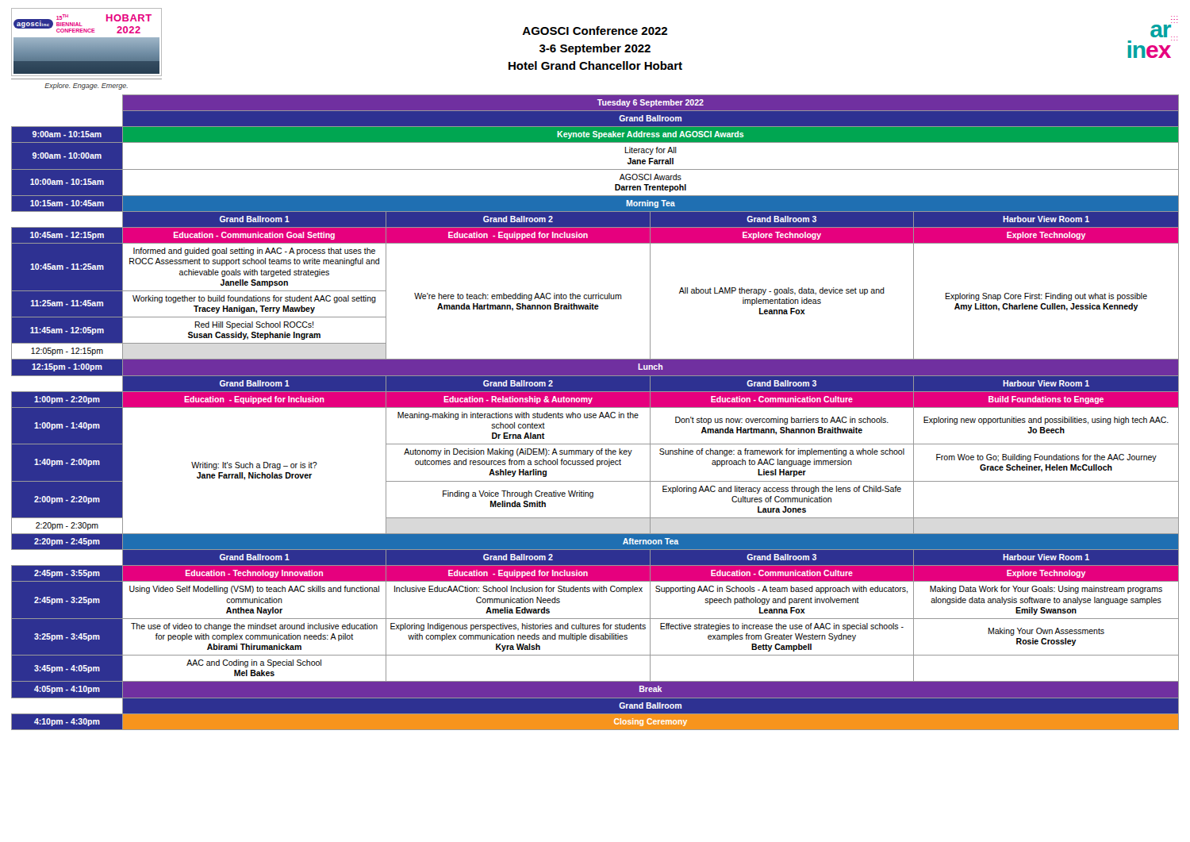agosciinc 15TH BIENNIAL
CONFERENCE HOBART 2022
Explore. Engage. Emerge.
AGOSCI Conference 2022
3-6 September 2022
Hotel Grand Chancellor Hobart
ar:::
:::
in ex:::
| | Tuesday 6 September 2022 |
| | Grand Ballroom |
| 9:00am - 10:15am | Keynote Speaker Address and AGOSCI Awards |
| 9:00am - 10:00am | Literacy for All Jane Farrall |
| 10:00am - 10:15am | AGOSCI Awards Darren Trentepohl |
| 10:15am - 10:45am | Morning Tea |
| | Grand Ballroom 1 | Grand Ballroom 2 | Grand Ballroom 3 | Harbour View Room 1 |
| 10:45am - 12:15pm | Education - Communication Goal Setting | Education - Equipped for Inclusion | Explore Technology | Explore Technology |
| 10:45am - 11:25am | Informed and guided goal setting in AAC - A process that uses the ROCC Assessment to support school teams to write meaningful and achievable goals with targeted strategies Janelle Sampson | We're here to teach: embedding AAC into the curriculum Amanda Hartmann, Shannon Braithwaite | All about LAMP therapy - goals, data, device set up and implementation ideas Leanna Fox | Exploring Snap Core First: Finding out what is possible Amy Litton, Charlene Cullen, Jessica Kennedy |
| 11:25am - 11:45am | Working together to build foundations for student AAC goal setting Tracey Hanigan, Terry Mawbey |
| 11:45am - 12:05pm | Red Hill Special School ROCCs! Susan Cassidy, Stephanie Ingram |
| 12:05pm - 12:15pm | |
| 12:15pm - 1:00pm | Lunch |
| | Grand Ballroom 1 | Grand Ballroom 2 | Grand Ballroom 3 | Harbour View Room 1 |
| 1:00pm - 2:20pm | Education - Equipped for Inclusion | Education - Relationship & Autonomy | Education - Communication Culture | Build Foundations to Engage |
| 1:00pm - 1:40pm | Writing: It's Such a Drag – or is it? Jane Farrall, Nicholas Drover | Meaning-making in interactions with students who use AAC in the school context Dr Erna Alant | Don't stop us now: overcoming barriers to AAC in schools. Amanda Hartmann, Shannon Braithwaite | Exploring new opportunities and possibilities, using high tech AAC. Jo Beech |
| 1:40pm - 2:00pm | Autonomy in Decision Making (AiDEM): A summary of the key outcomes and resources from a school focussed project Ashley Harling | Sunshine of change: a framework for implementing a whole school approach to AAC language immersion Liesl Harper | From Woe to Go; Building Foundations for the AAC Journey Grace Scheiner, Helen McCulloch |
| 2:00pm - 2:20pm | Finding a Voice Through Creative Writing Melinda Smith | Exploring AAC and literacy access through the lens of Child-Safe Cultures of Communication Laura Jones | |
| 2:20pm - 2:30pm | | | |
| 2:20pm - 2:45pm | Afternoon Tea |
| | Grand Ballroom 1 | Grand Ballroom 2 | Grand Ballroom 3 | Harbour View Room 1 |
| 2:45pm - 3:55pm | Education - Technology Innovation | Education - Equipped for Inclusion | Education - Communication Culture | Explore Technology |
| 2:45pm - 3:25pm | Using Video Self Modelling (VSM) to teach AAC skills and functional communication Anthea Naylor | Inclusive EducAACtion: School Inclusion for Students with Complex Communication Needs Amelia Edwards | Supporting AAC in Schools - A team based approach with educators, speech pathology and parent involvement Leanna Fox | Making Data Work for Your Goals: Using mainstream programs alongside data analysis software to analyse language samples Emily Swanson |
| 3:25pm - 3:45pm | The use of video to change the mindset around inclusive education for people with complex communication needs: A pilot Abirami Thirumanickam | Exploring Indigenous perspectives, histories and cultures for students with complex communication needs and multiple disabilities Kyra Walsh | Effective strategies to increase the use of AAC in special schools - examples from Greater Western Sydney Betty Campbell | Making Your Own Assessments Rosie Crossley |
| 3:45pm - 4:05pm | AAC and Coding in a Special School Mel Bakes | | | |
| 4:05pm - 4:10pm | Break |
| | Grand Ballroom |
| 4:10pm - 4:30pm | Closing Ceremony |